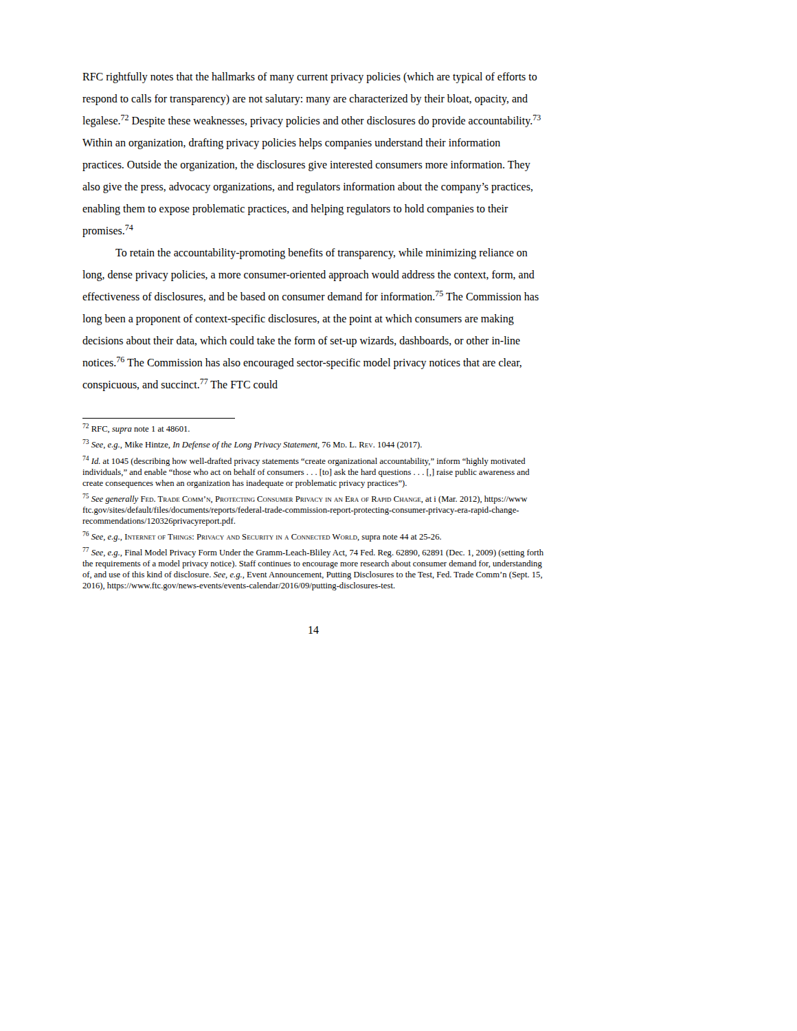RFC rightfully notes that the hallmarks of many current privacy policies (which are typical of efforts to respond to calls for transparency) are not salutary: many are characterized by their bloat, opacity, and legalese.72 Despite these weaknesses, privacy policies and other disclosures do provide accountability.73 Within an organization, drafting privacy policies helps companies understand their information practices. Outside the organization, the disclosures give interested consumers more information. They also give the press, advocacy organizations, and regulators information about the company’s practices, enabling them to expose problematic practices, and helping regulators to hold companies to their promises.74
To retain the accountability-promoting benefits of transparency, while minimizing reliance on long, dense privacy policies, a more consumer-oriented approach would address the context, form, and effectiveness of disclosures, and be based on consumer demand for information.75 The Commission has long been a proponent of context-specific disclosures, at the point at which consumers are making decisions about their data, which could take the form of set-up wizards, dashboards, or other in-line notices.76 The Commission has also encouraged sector-specific model privacy notices that are clear, conspicuous, and succinct.77 The FTC could
72 RFC, supra note 1 at 48601.
73 See, e.g., Mike Hintze, In Defense of the Long Privacy Statement, 76 Md. L. Rev. 1044 (2017).
74 Id. at 1045 (describing how well-drafted privacy statements “create organizational accountability,” inform “highly motivated individuals,” and enable “those who act on behalf of consumers . . . [to] ask the hard questions . . . [,] raise public awareness and create consequences when an organization has inadequate or problematic privacy practices”).
75 See generally Fed. Trade Comm’n, Protecting Consumer Privacy in an Era of Rapid Change, at i (Mar. 2012), https://www ftc.gov/sites/default/files/documents/reports/federal-trade-commission-report-protecting-consumer-privacy-era-rapid-change-recommendations/120326privacyreport.pdf.
76 See, e.g., Internet of Things: Privacy and Security in a Connected World, supra note 44 at 25-26.
77 See, e.g., Final Model Privacy Form Under the Gramm-Leach-Bliley Act, 74 Fed. Reg. 62890, 62891 (Dec. 1, 2009) (setting forth the requirements of a model privacy notice). Staff continues to encourage more research about consumer demand for, understanding of, and use of this kind of disclosure. See, e.g., Event Announcement, Putting Disclosures to the Test, Fed. Trade Comm’n (Sept. 15, 2016), https://www.ftc.gov/news-events/events-calendar/2016/09/putting-disclosures-test.
14